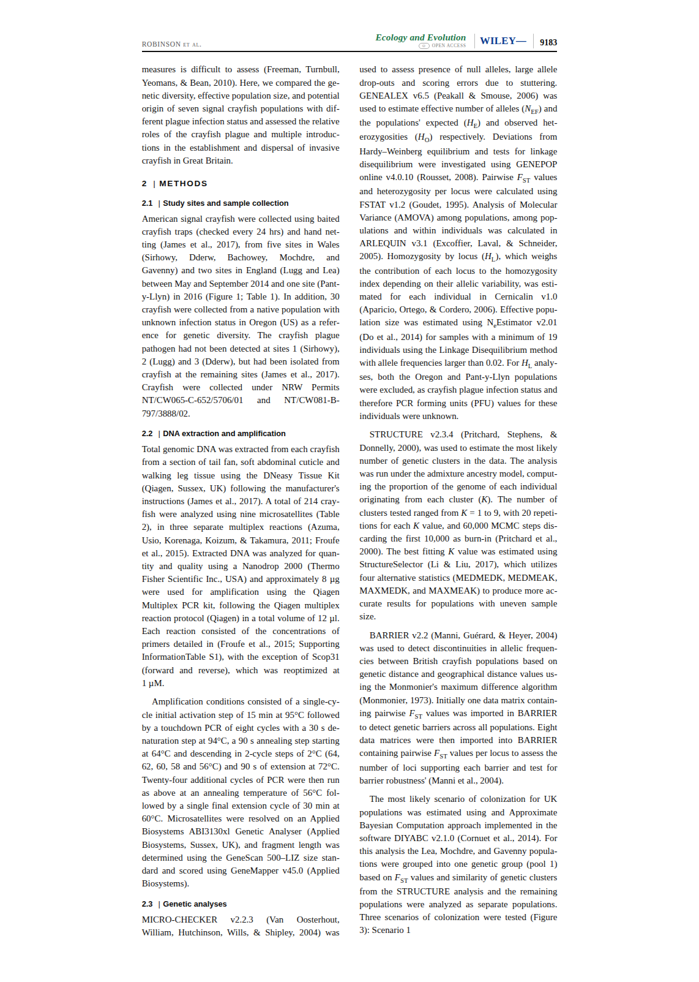Robinson et al.
Ecology and Evolution
☺Open Access
WILEY—
9183
measures is difficult to assess (Freeman, Turnbull, Yeomans, & Bean, 2010). Here, we compared the genetic diversity, effective population size, and potential origin of seven signal crayfish populations with different plague infection status and assessed the relative roles of the crayfish plague and multiple introductions in the establishment and dispersal of invasive crayfish in Great Britain.
2|METHODS
2.1|Study sites and sample collection
American signal crayfish were collected using baited crayfish traps (checked every 24 hrs) and hand netting (James et al., 2017), from five sites in Wales (Sirhowy, Dderw, Bachowey, Mochdre, and Gavenny) and two sites in England (Lugg and Lea) between May and September 2014 and one site (Pant-y-Llyn) in 2016 (Figure 1; Table 1). In addition, 30 crayfish were collected from a native population with unknown infection status in Oregon (US) as a reference for genetic diversity. The crayfish plague pathogen had not been detected at sites 1 (Sirhowy), 2 (Lugg) and 3 (Dderw), but had been isolated from crayfish at the remaining sites (James et al., 2017). Crayfish were collected under NRW Permits NT/CW065-C-652/5706/01 and NT/CW081-B-797/3888/02.
2.2|DNA extraction and amplification
Total genomic DNA was extracted from each crayfish from a section of tail fan, soft abdominal cuticle and walking leg tissue using the DNeasy Tissue Kit (Qiagen, Sussex, UK) following the manufacturer's instructions (James et al., 2017). A total of 214 crayfish were analyzed using nine microsatellites (Table 2), in three separate multiplex reactions (Azuma, Usio, Korenaga, Koizum, & Takamura, 2011; Froufe et al., 2015). Extracted DNA was analyzed for quantity and quality using a Nanodrop 2000 (Thermo Fisher Scientific Inc., USA) and approximately 8 µg were used for amplification using the Qiagen Multiplex PCR kit, following the Qiagen multiplex reaction protocol (Qiagen) in a total volume of 12 µl. Each reaction consisted of the concentrations of primers detailed in (Froufe et al., 2015; Supporting InformationTable S1), with the exception of Scop31 (forward and reverse), which was reoptimized at 1 µM.
Amplification conditions consisted of a single-cycle initial activation step of 15 min at 95°C followed by a touchdown PCR of eight cycles with a 30 s denaturation step at 94°C, a 90 s annealing step starting at 64°C and descending in 2-cycle steps of 2°C (64, 62, 60, 58 and 56°C) and 90 s of extension at 72°C. Twenty-four additional cycles of PCR were then run as above at an annealing temperature of 56°C followed by a single final extension cycle of 30 min at 60°C. Microsatellites were resolved on an Applied Biosystems ABI3130xl Genetic Analyser (Applied Biosystems, Sussex, UK), and fragment length was determined using the GeneScan 500–LIZ size standard and scored using GeneMapper v45.0 (Applied Biosystems).
2.3|Genetic analyses
MICRO-CHECKER v2.2.3 (Van Oosterhout, William, Hutchinson, Wills, & Shipley, 2004) was used to assess presence of null alleles, large allele drop-outs and scoring errors due to stuttering. GENEALEX v6.5 (Peakall & Smouse, 2006) was used to estimate effective number of alleles (NEF) and the populations' expected (HE) and observed heterozygosities (HO) respectively. Deviations from Hardy–Weinberg equilibrium and tests for linkage disequilibrium were investigated using GENEPOP online v4.0.10 (Rousset, 2008). Pairwise FST values and heterozygosity per locus were calculated using FSTAT v1.2 (Goudet, 1995). Analysis of Molecular Variance (AMOVA) among populations, among populations and within individuals was calculated in ARLEQUIN v3.1 (Excoffier, Laval, & Schneider, 2005). Homozygosity by locus (HL), which weighs the contribution of each locus to the homozygosity index depending on their allelic variability, was estimated for each individual in Cernicalin v1.0 (Aparicio, Ortego, & Cordero, 2006). Effective population size was estimated using NeEstimator v2.01 (Do et al., 2014) for samples with a minimum of 19 individuals using the Linkage Disequilibrium method with allele frequencies larger than 0.02. For HL analyses, both the Oregon and Pant-y-Llyn populations were excluded, as crayfish plague infection status and therefore PCR forming units (PFU) values for these individuals were unknown.
STRUCTURE v2.3.4 (Pritchard, Stephens, & Donnelly, 2000), was used to estimate the most likely number of genetic clusters in the data. The analysis was run under the admixture ancestry model, computing the proportion of the genome of each individual originating from each cluster (K). The number of clusters tested ranged from K = 1 to 9, with 20 repetitions for each K value, and 60,000 MCMC steps discarding the first 10,000 as burn-in (Pritchard et al., 2000). The best fitting K value was estimated using StructureSelector (Li & Liu, 2017), which utilizes four alternative statistics (MEDMEDK, MEDMEAK, MAXMEDK, and MAXMEAK) to produce more accurate results for populations with uneven sample size.
BARRIER v2.2 (Manni, Guérard, & Heyer, 2004) was used to detect discontinuities in allelic frequencies between British crayfish populations based on genetic distance and geographical distance values using the Monmonier's maximum difference algorithm (Monmonier, 1973). Initially one data matrix containing pairwise FST values was imported in BARRIER to detect genetic barriers across all populations. Eight data matrices were then imported into BARRIER containing pairwise FST values per locus to assess the number of loci supporting each barrier and test for barrier robustness' (Manni et al., 2004).
The most likely scenario of colonization for UK populations was estimated using and Approximate Bayesian Computation approach implemented in the software DIYABC v2.1.0 (Cornuet et al., 2014). For this analysis the Lea, Mochdre, and Gavenny populations were grouped into one genetic group (pool 1) based on FST values and similarity of genetic clusters from the STRUCTURE analysis and the remaining populations were analyzed as separate populations. Three scenarios of colonization were tested (Figure 3): Scenario 1